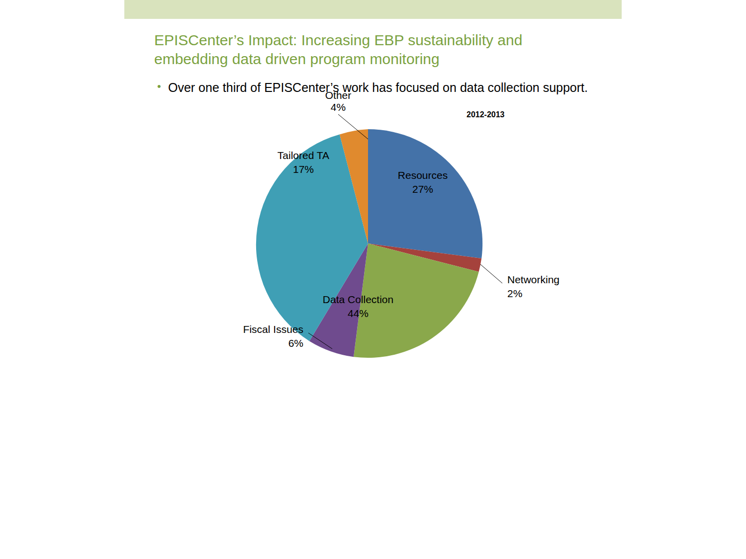EPISCenter’s Impact: Increasing EBP sustainability and embedding data driven program monitoring
Over one third of EPISCenter’s work has focused on data collection support.
2012-2013
Resources 27% Data Collection 44% Tailored TA 17% Networking 2% Fiscal Issues 6%
Other
4%